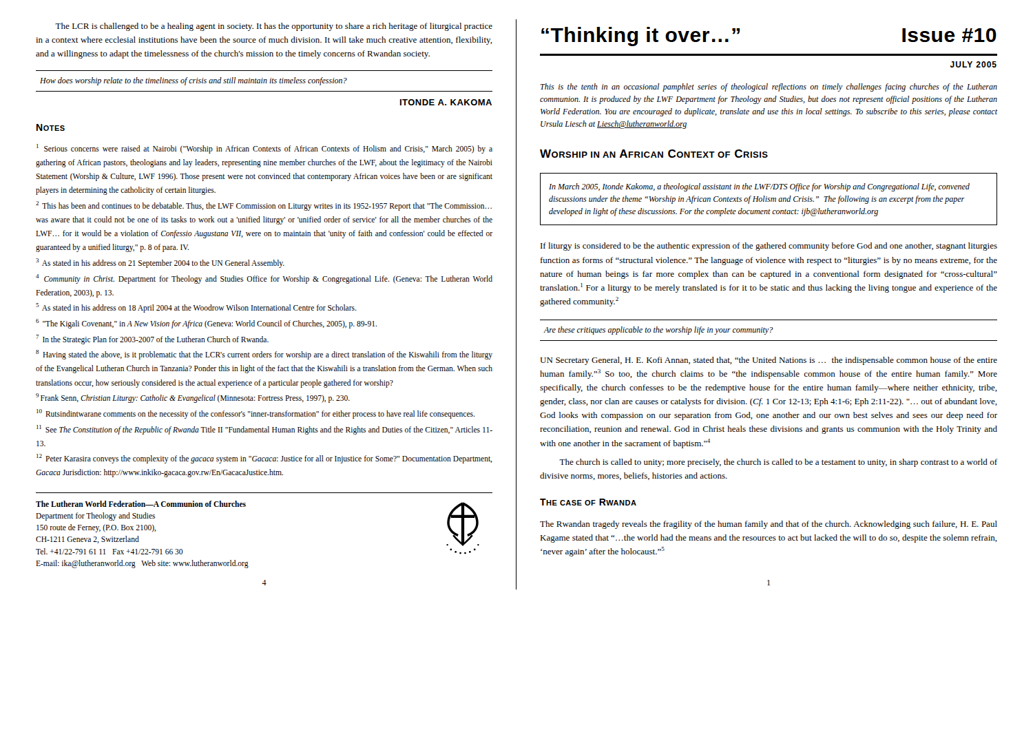The LCR is challenged to be a healing agent in society. It has the opportunity to share a rich heritage of liturgical practice in a context where ecclesial institutions have been the source of much division. It will take much creative attention, flexibility, and a willingness to adapt the timelessness of the church's mission to the timely concerns of Rwandan society.
How does worship relate to the timeliness of crisis and still maintain its timeless confession?
ITONDE A. KAKOMA
NOTES
1 Serious concerns were raised at Nairobi ("Worship in African Contexts of African Contexts of Holism and Crisis," March 2005) by a gathering of African pastors, theologians and lay leaders, representing nine member churches of the LWF, about the legitimacy of the Nairobi Statement (Worship & Culture, LWF 1996). Those present were not convinced that contemporary African voices have been or are significant players in determining the catholicity of certain liturgies.
2 This has been and continues to be debatable. Thus, the LWF Commission on Liturgy writes in its 1952-1957 Report that "The Commission… was aware that it could not be one of its tasks to work out a 'unified liturgy' or 'unified order of service' for all the member churches of the LWF… for it would be a violation of Confessio Augustana VII, were on to maintain that 'unity of faith and confession' could be effected or guaranteed by a unified liturgy," p. 8 of para. IV.
3 As stated in his address on 21 September 2004 to the UN General Assembly.
4 Community in Christ. Department for Theology and Studies Office for Worship & Congregational Life. (Geneva: The Lutheran World Federation, 2003), p. 13.
5 As stated in his address on 18 April 2004 at the Woodrow Wilson International Centre for Scholars.
6 "The Kigali Covenant," in A New Vision for Africa (Geneva: World Council of Churches, 2005), p. 89-91.
7 In the Strategic Plan for 2003-2007 of the Lutheran Church of Rwanda.
8 Having stated the above, is it problematic that the LCR's current orders for worship are a direct translation of the Kiswahili from the liturgy of the Evangelical Lutheran Church in Tanzania? Ponder this in light of the fact that the Kiswahili is a translation from the German. When such translations occur, how seriously considered is the actual experience of a particular people gathered for worship?
9 Frank Senn, Christian Liturgy: Catholic & Evangelical (Minnesota: Fortress Press, 1997), p. 230.
10 Rutsindintwarane comments on the necessity of the confessor's "inner-transformation" for either process to have real life consequences.
11 See The Constitution of the Republic of Rwanda Title II "Fundamental Human Rights and the Rights and Duties of the Citizen," Articles 11-13.
12 Peter Karasira conveys the complexity of the gacaca system in "Gacaca: Justice for all or Injustice for Some?" Documentation Department, Gacaca Jurisdiction: http://www.inkiko-gacaca.gov.rw/En/GacacaJustice.htm.
The Lutheran World Federation—A Communion of Churches
Department for Theology and Studies
150 route de Ferney, (P.O. Box 2100),
CH-1211 Geneva 2, Switzerland
Tel. +41/22-791 61 11 Fax +41/22-791 66 30
E-mail: ika@lutheranworld.org Web site: www.lutheranworld.org
4
“Thinking it over…” Issue #10
JULY 2005
This is the tenth in an occasional pamphlet series of theological reflections on timely challenges facing churches of the Lutheran communion. It is produced by the LWF Department for Theology and Studies, but does not represent official positions of the Lutheran World Federation. You are encouraged to duplicate, translate and use this in local settings. To subscribe to this series, please contact Ursula Liesch at Liesch@lutheranworld.org
WORSHIP IN AN AFRICAN CONTEXT OF CRISIS
In March 2005, Itonde Kakoma, a theological assistant in the LWF/DTS Office for Worship and Congregational Life, convened discussions under the theme “Worship in African Contexts of Holism and Crisis.” The following is an excerpt from the paper developed in light of these discussions. For the complete document contact: ijb@lutheranworld.org
If liturgy is considered to be the authentic expression of the gathered community before God and one another, stagnant liturgies function as forms of “structural violence.” The language of violence with respect to “liturgies” is by no means extreme, for the nature of human beings is far more complex than can be captured in a conventional form designated for “cross-cultural” translation.1 For a liturgy to be merely translated is for it to be static and thus lacking the living tongue and experience of the gathered community.2
Are these critiques applicable to the worship life in your community?
UN Secretary General, H. E. Kofi Annan, stated that, “the United Nations is … the indispensable common house of the entire human family.”3 So too, the church claims to be “the indispensable common house of the entire human family.” More specifically, the church confesses to be the redemptive house for the entire human family—where neither ethnicity, tribe, gender, class, nor clan are causes or catalysts for division. (Cf. 1 Cor 12-13; Eph 4:1-6; Eph 2:11-22). "… out of abundant love, God looks with compassion on our separation from God, one another and our own best selves and sees our deep need for reconciliation, reunion and renewal. God in Christ heals these divisions and grants us communion with the Holy Trinity and with one another in the sacrament of baptism."4
The church is called to unity; more precisely, the church is called to be a testament to unity, in sharp contrast to a world of divisive norms, mores, beliefs, histories and actions.
THE CASE OF RWANDA
The Rwandan tragedy reveals the fragility of the human family and that of the church. Acknowledging such failure, H. E. Paul Kagame stated that “…the world had the means and the resources to act but lacked the will to do so, despite the solemn refrain, ‘never again’ after the holocaust.”5
1